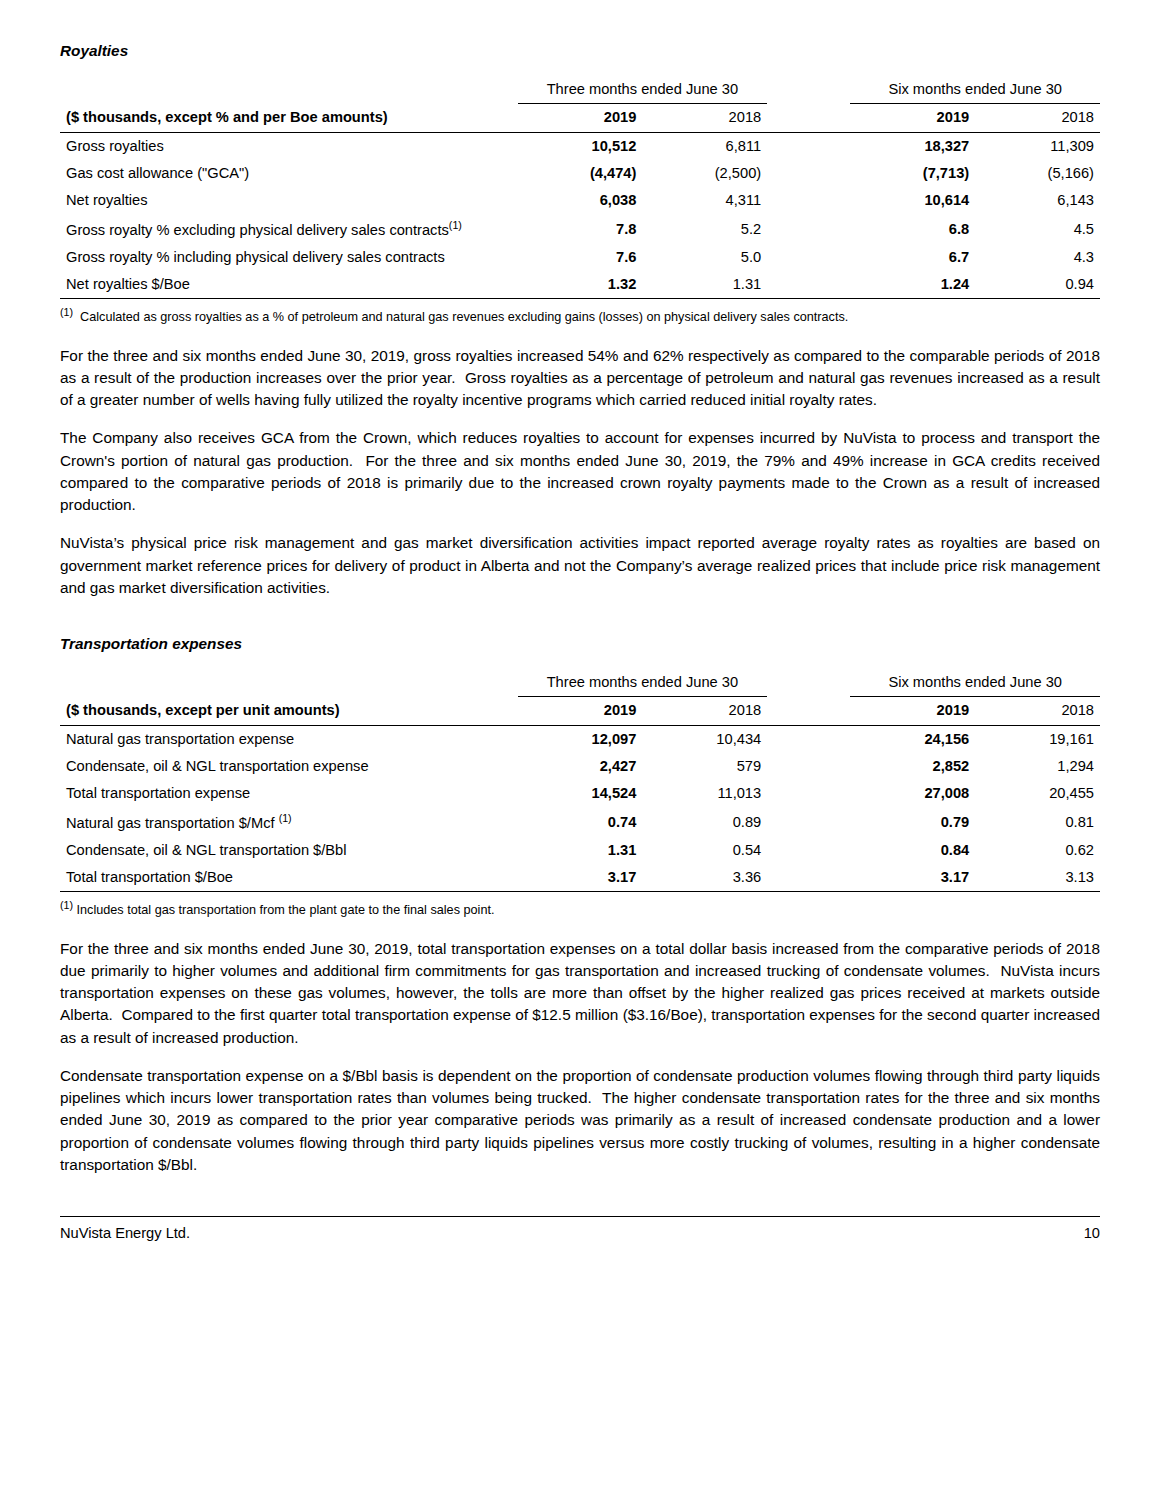Royalties
| | Three months ended June 30 | | Six months ended June 30 |
| --- | --- | --- | --- |
| ($ thousands, except % and per Boe amounts) | 2019 | 2018 | | 2019 | 2018 |
| Gross royalties | 10,512 | 6,811 | | 18,327 | 11,309 |
| Gas cost allowance ("GCA") | (4,474) | (2,500) | | (7,713) | (5,166) |
| Net royalties | 6,038 | 4,311 | | 10,614 | 6,143 |
| Gross royalty % excluding physical delivery sales contracts (1) | 7.8 | 5.2 | | 6.8 | 4.5 |
| Gross royalty % including physical delivery sales contracts | 7.6 | 5.0 | | 6.7 | 4.3 |
| Net royalties $/Boe | 1.32 | 1.31 | | 1.24 | 0.94 |
(1) Calculated as gross royalties as a % of petroleum and natural gas revenues excluding gains (losses) on physical delivery sales contracts.
For the three and six months ended June 30, 2019, gross royalties increased 54% and 62% respectively as compared to the comparable periods of 2018 as a result of the production increases over the prior year. Gross royalties as a percentage of petroleum and natural gas revenues increased as a result of a greater number of wells having fully utilized the royalty incentive programs which carried reduced initial royalty rates.
The Company also receives GCA from the Crown, which reduces royalties to account for expenses incurred by NuVista to process and transport the Crown's portion of natural gas production. For the three and six months ended June 30, 2019, the 79% and 49% increase in GCA credits received compared to the comparative periods of 2018 is primarily due to the increased crown royalty payments made to the Crown as a result of increased production.
NuVista’s physical price risk management and gas market diversification activities impact reported average royalty rates as royalties are based on government market reference prices for delivery of product in Alberta and not the Company’s average realized prices that include price risk management and gas market diversification activities.
Transportation expenses
| | Three months ended June 30 | | Six months ended June 30 |
| --- | --- | --- | --- |
| ($ thousands, except per unit amounts) | 2019 | 2018 | | 2019 | 2018 |
| Natural gas transportation expense | 12,097 | 10,434 | | 24,156 | 19,161 |
| Condensate, oil & NGL transportation expense | 2,427 | 579 | | 2,852 | 1,294 |
| Total transportation expense | 14,524 | 11,013 | | 27,008 | 20,455 |
| Natural gas transportation $/Mcf (1) | 0.74 | 0.89 | | 0.79 | 0.81 |
| Condensate, oil & NGL transportation $/Bbl | 1.31 | 0.54 | | 0.84 | 0.62 |
| Total transportation $/Boe | 3.17 | 3.36 | | 3.17 | 3.13 |
(1) Includes total gas transportation from the plant gate to the final sales point.
For the three and six months ended June 30, 2019, total transportation expenses on a total dollar basis increased from the comparative periods of 2018 due primarily to higher volumes and additional firm commitments for gas transportation and increased trucking of condensate volumes. NuVista incurs transportation expenses on these gas volumes, however, the tolls are more than offset by the higher realized gas prices received at markets outside Alberta. Compared to the first quarter total transportation expense of $12.5 million ($3.16/Boe), transportation expenses for the second quarter increased as a result of increased production.
Condensate transportation expense on a $/Bbl basis is dependent on the proportion of condensate production volumes flowing through third party liquids pipelines which incurs lower transportation rates than volumes being trucked. The higher condensate transportation rates for the three and six months ended June 30, 2019 as compared to the prior year comparative periods was primarily as a result of increased condensate production and a lower proportion of condensate volumes flowing through third party liquids pipelines versus more costly trucking of volumes, resulting in a higher condensate transportation $/Bbl.
NuVista Energy Ltd. 10